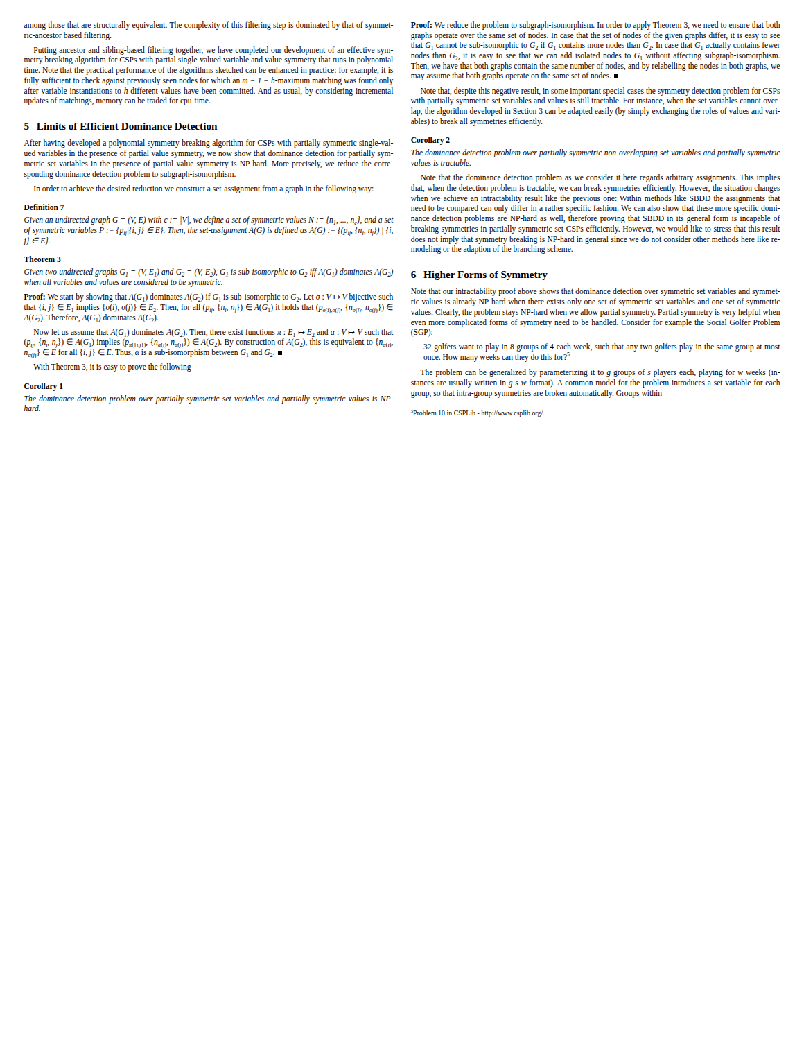among those that are structurally equivalent. The complexity of this filtering step is dominated by that of symmetric-ancestor based filtering.
Putting ancestor and sibling-based filtering together, we have completed our development of an effective symmetry breaking algorithm for CSPs with partial single-valued variable and value symmetry that runs in polynomial time. Note that the practical performance of the algorithms sketched can be enhanced in practice: for example, it is fully sufficient to check against previously seen nodes for which an m − 1 − h-maximum matching was found only after variable instantiations to h different values have been committed. And as usual, by considering incremental updates of matchings, memory can be traded for cpu-time.
5 Limits of Efficient Dominance Detection
After having developed a polynomial symmetry breaking algorithm for CSPs with partially symmetric single-valued variables in the presence of partial value symmetry, we now show that dominance detection for partially symmetric set variables in the presence of partial value symmetry is NP-hard. More precisely, we reduce the corresponding dominance detection problem to subgraph-isomorphism.
In order to achieve the desired reduction we construct a set-assignment from a graph in the following way:
Definition 7
Given an undirected graph G = (V, E) with c := |V|, we define a set of symmetric values N := {n1, ..., nc}, and a set of symmetric variables P := {pij|{i, j} ∈ E}. Then, the set-assignment A(G) is defined as A(G) := {(pij, {ni, nj}) | {i, j} ∈ E}.
Theorem 3
Given two undirected graphs G1 = (V, E1) and G2 = (V, E2), G1 is sub-isomorphic to G2 iff A(G1) dominates A(G2) when all variables and values are considered to be symmetric.
Proof: We start by showing that A(G1) dominates A(G2) if G1 is sub-isomorphic to G2. Let σ : V ↦ V bijective such that {i, j} ∈ E1 implies {σ(i), σ(j)} ∈ E2. Then, for all (pij, {ni, nj}) ∈ A(G1) it holds that (pσ(i),σ(j), {nσ(i), nσ(j)}) ∈ A(G2). Therefore, A(G1) dominates A(G2).
Now let us assume that A(G1) dominates A(G2). Then, there exist functions π : E1 ↦ E2 and α : V ↦ V such that (pij, {ni, nj}) ∈ A(G1) implies (pπ({i,j}), {nα(i), nα(j)}) ∈ A(G2). By construction of A(G2), this is equivalent to {nα(i), nα(j)} ∈ E for all {i, j} ∈ E. Thus, α is a sub-isomorphism between G1 and G2.
With Theorem 3, it is easy to prove the following
Corollary 1
The dominance detection problem over partially symmetric set variables and partially symmetric values is NP-hard.
Proof: We reduce the problem to subgraph-isomorphism. In order to apply Theorem 3, we need to ensure that both graphs operate over the same set of nodes. In case that the set of nodes of the given graphs differ, it is easy to see that G1 cannot be sub-isomorphic to G2 if G1 contains more nodes than G2. In case that G1 actually contains fewer nodes than G2, it is easy to see that we can add isolated nodes to G1 without affecting subgraph-isomorphism. Then, we have that both graphs contain the same number of nodes, and by relabelling the nodes in both graphs, we may assume that both graphs operate on the same set of nodes.
Note that, despite this negative result, in some important special cases the symmetry detection problem for CSPs with partially symmetric set variables and values is still tractable. For instance, when the set variables cannot overlap, the algorithm developed in Section 3 can be adapted easily (by simply exchanging the roles of values and variables) to break all symmetries efficiently.
Corollary 2
The dominance detection problem over partially symmetric non-overlapping set variables and partially symmetric values is tractable.
Note that the dominance detection problem as we consider it here regards arbitrary assignments. This implies that, when the detection problem is tractable, we can break symmetries efficiently. However, the situation changes when we achieve an intractability result like the previous one: Within methods like SBDD the assignments that need to be compared can only differ in a rather specific fashion. We can also show that these more specific dominance detection problems are NP-hard as well, therefore proving that SBDD in its general form is incapable of breaking symmetries in partially symmetric set-CSPs efficiently. However, we would like to stress that this result does not imply that symmetry breaking is NP-hard in general since we do not consider other methods here like remodeling or the adaption of the branching scheme.
6 Higher Forms of Symmetry
Note that our intractability proof above shows that dominance detection over symmetric set variables and symmetric values is already NP-hard when there exists only one set of symmetric set variables and one set of symmetric values. Clearly, the problem stays NP-hard when we allow partial symmetry. Partial symmetry is very helpful when even more complicated forms of symmetry need to be handled. Consider for example the Social Golfer Problem (SGP):
32 golfers want to play in 8 groups of 4 each week, such that any two golfers play in the same group at most once. How many weeks can they do this for?5
The problem can be generalized by parameterizing it to g groups of s players each, playing for w weeks (instances are usually written in g-s-w-format). A common model for the problem introduces a set variable for each group, so that intra-group symmetries are broken automatically. Groups within
5Problem 10 in CSPLib - http://www.csplib.org/.